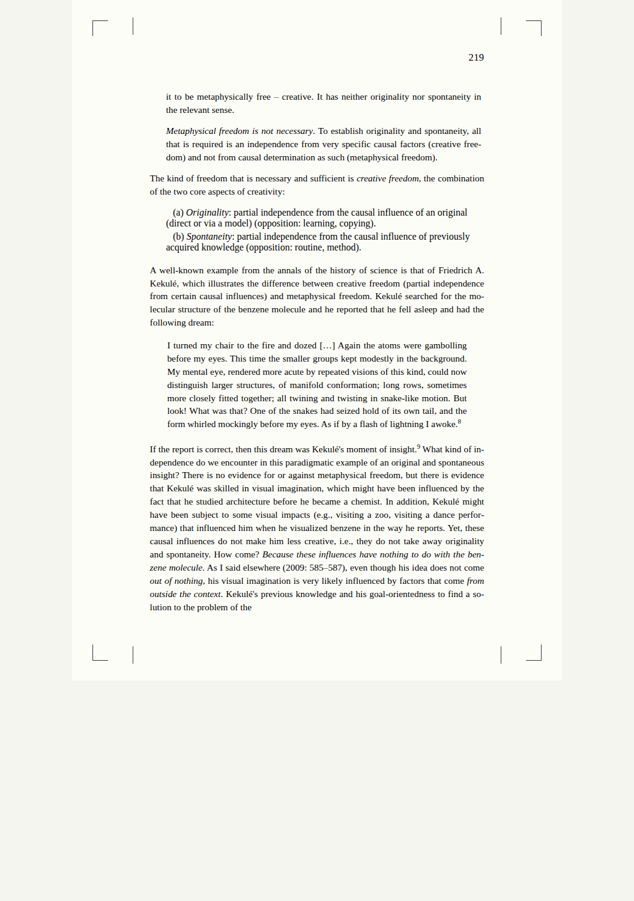219
it to be metaphysically free – creative. It has neither originality nor spontaneity in the relevant sense.
Metaphysical freedom is not necessary. To establish originality and spontaneity, all that is required is an independence from very specific causal factors (creative freedom) and not from causal determination as such (metaphysical freedom).
The kind of freedom that is necessary and sufficient is creative freedom, the combination of the two core aspects of creativity:
(a) Originality: partial independence from the causal influence of an original (direct or via a model) (opposition: learning, copying).
(b) Spontaneity: partial independence from the causal influence of previously acquired knowledge (opposition: routine, method).
A well-known example from the annals of the history of science is that of Friedrich A. Kekulé, which illustrates the difference between creative freedom (partial independence from certain causal influences) and metaphysical freedom. Kekulé searched for the molecular structure of the benzene molecule and he reported that he fell asleep and had the following dream:
I turned my chair to the fire and dozed […] Again the atoms were gambolling before my eyes. This time the smaller groups kept modestly in the background. My mental eye, rendered more acute by repeated visions of this kind, could now distinguish larger structures, of manifold conformation; long rows, sometimes more closely fitted together; all twining and twisting in snake-like motion. But look! What was that? One of the snakes had seized hold of its own tail, and the form whirled mockingly before my eyes. As if by a flash of lightning I awoke.8
If the report is correct, then this dream was Kekulé's moment of insight.9 What kind of independence do we encounter in this paradigmatic example of an original and spontaneous insight? There is no evidence for or against metaphysical freedom, but there is evidence that Kekulé was skilled in visual imagination, which might have been influenced by the fact that he studied architecture before he became a chemist. In addition, Kekulé might have been subject to some visual impacts (e.g., visiting a zoo, visiting a dance performance) that influenced him when he visualized benzene in the way he reports. Yet, these causal influences do not make him less creative, i.e., they do not take away originality and spontaneity. How come? Because these influences have nothing to do with the benzene molecule. As I said elsewhere (2009: 585–587), even though his idea does not come out of nothing, his visual imagination is very likely influenced by factors that come from outside the context. Kekulé's previous knowledge and his goal-orientedness to find a solution to the problem of the